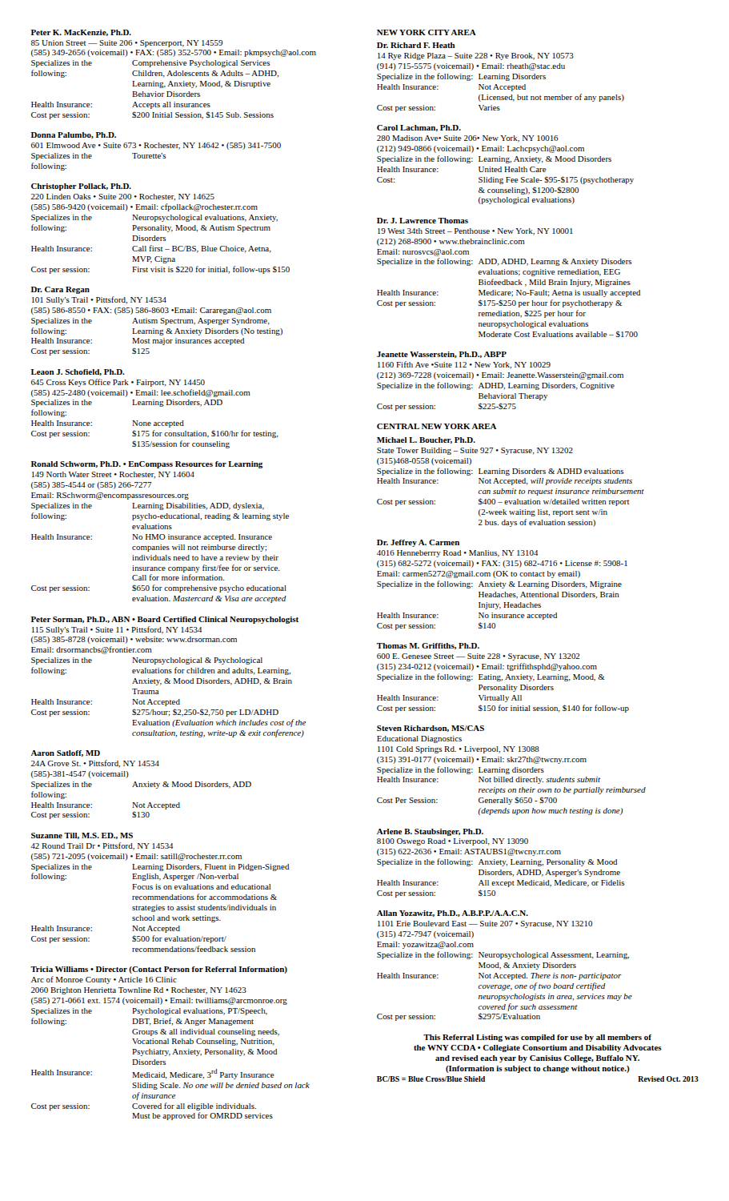Peter K. MacKenzie, Ph.D. 85 Union Street — Suite 206 • Spencerport, NY 14559 (585) 349-2656 (voicemail) • FAX: (585) 352-5700 • Email: pkmpsych@aol.com
Specializes in the following:
Comprehensive Psychological Services
Children, Adolescents & Adults – ADHD,
Learning, Anxiety, Mood, & Disruptive
Behavior Disorders
Health Insurance:
Accepts all insurances
Cost per session:
$200 Initial Session, $145 Sub. Sessions
Donna Palumbo, Ph.D. 601 Elmwood Ave • Suite 673 • Rochester, NY 14642 • (585) 341-7500
Specializes in the following:
Tourette's
Christopher Pollack, Ph.D. 220 Linden Oaks • Suite 200 • Rochester, NY 14625 (585) 586-9420 (voicemail) • Email: cfpollack@rochester.rr.com
Specializes in the following:
Neuropsychological evaluations, Anxiety,
Personality, Mood, & Autism Spectrum
Disorders
Health Insurance:
Call first – BC/BS, Blue Choice, Aetna,
MVP, Cigna
Cost per session:
First visit is $220 for initial, follow-ups $150
Dr. Cara Regan 101 Sully's Trail • Pittsford, NY 14534 (585) 586-8550 • FAX: (585) 586-8603 •Email: Cararegan@aol.com
Specializes in the following:
Autism Spectrum, Asperger Syndrome,
Learning & Anxiety Disorders (No testing)
Health Insurance:
Most major insurances accepted
Cost per session:
$125
Leaon J. Schofield, Ph.D. 645 Cross Keys Office Park • Fairport, NY 14450 (585) 425-2480 (voicemail) • Email: lee.schofield@gmail.com
Specializes in the following:
Learning Disorders, ADD
Health Insurance:
None accepted
Cost per session:
$175 for consultation, $160/hr for testing,
$135/session for counseling
Ronald Schworm, Ph.D. • EnCompass Resources for Learning 149 North Water Street • Rochester, NY 14604 (585) 385-4544 or (585) 266-7277 Email: RSchworm@encompassresources.org
Specializes in the following:
Learning Disabilities, ADD, dyslexia,
psycho-educational, reading & learning style
evaluations
Health Insurance:
No HMO insurance accepted. Insurance
companies will not reimburse directly;
individuals need to have a review by their
insurance company first/fee for or service.
Call for more information.
Cost per session:
$650 for comprehensive psycho educational
evaluation. Mastercard & Visa are accepted
Peter Sorman, Ph.D., ABN • Board Certified Clinical Neuropsychologist 115 Sully's Trail • Suite 11 • Pittsford, NY 14534 (585) 385-8728 (voicemail) • website: www.drsorman.com Email: drsormancbs@frontier.com
Specializes in the following:
Neuropsychological & Psychological
evaluations for children and adults, Learning,
Anxiety, & Mood Disorders, ADHD, & Brain
Trauma
Health Insurance:
Not Accepted
Cost per session:
$275/hour; $2,250-$2,750 per LD/ADHD
Evaluation (Evaluation which includes cost of the
consultation, testing, write-up & exit conference)
Aaron Satloff, MD 24A Grove St. • Pittsford, NY 14534 (585)-381-4547 (voicemail)
Specializes in the following:
Anxiety & Mood Disorders, ADD
Health Insurance:
Not Accepted
Cost per session:
$130
Suzanne Till, M.S. ED., MS 42 Round Trail Dr • Pittsford, NY 14534 (585) 721-2095 (voicemail) • Email: satill@rochester.rr.com
Specializes in the following:
Learning Disorders, Fluent in Pidgen-Signed
English, Asperger /Non-verbal
Focus is on evaluations and educational
recommendations for accommodations &
strategies to assist students/individuals in
school and work settings.
Health Insurance:
Not Accepted
Cost per session:
$500 for evaluation/report/
recommendations/feedback session
Tricia Williams • Director (Contact Person for Referral Information) Arc of Monroe County • Article 16 Clinic 2060 Brighton Henrietta Townline Rd • Rochester, NY 14623 (585) 271-0661 ext. 1574 (voicemail) • Email: twilliams@arcmonroe.org
Specializes in the following:
Psychological evaluations, PT/Speech,
DBT, Brief, & Anger Management
Groups & all individual counseling needs,
Vocational Rehab Counseling, Nutrition,
Psychiatry, Anxiety, Personality, & Mood
Disorders
Health Insurance:
Medicaid, Medicare, 3rd Party Insurance
Sliding Scale. No one will be denied based on lack
of insurance
Cost per session:
Covered for all eligible individuals.
Must be approved for OMRDD services
NEW YORK CITY AREA
Dr. Richard F. Heath 14 Rye Ridge Plaza – Suite 228 • Rye Brook, NY 10573 (914) 715-5575 (voicemail) • Email: rheath@stac.edu
Specialize in the following:
Learning Disorders
Health Insurance:
Not Accepted
(Licensed, but not member of any panels)
Cost per session:
Varies
Carol Lachman, Ph.D. 280 Madison Ave• Suite 206• New York, NY 10016 (212) 949-0866 (voicemail) • Email: Lachcpsych@aol.com
Specialize in the following:
Learning, Anxiety, & Mood Disorders
Health Insurance:
United Health Care
Cost:
Sliding Fee Scale- $95-$175 (psychotherapy
& counseling), $1200-$2800
(psychological evaluations)
Dr. J. Lawrence Thomas 19 West 34th Street – Penthouse • New York, NY 10001 (212) 268-8900 • www.thebrainclinic.com Email: nurosvcs@aol.com
Specialize in the following:
ADD, ADHD, Learnng & Anxiety Disoders
evaluations; cognitive remediation, EEG
Biofeedback , Mild Brain Injury, Migraines
Health Insurance:
Medicare; No-Fault; Aetna is usually accepted
Cost per session:
$175-$250 per hour for psychotherapy &
remediation, $225 per hour for
neuropsychological evaluations
Moderate Cost Evaluations available – $1700
Jeanette Wasserstein, Ph.D., ABPP 1160 Fifth Ave •Suite 112 • New York, NY 10029 (212) 369-7228 (voicemail) • Email: Jeanette.Wasserstein@gmail.com
Specialize in the following:
ADHD, Learning Disorders, Cognitive
Behavioral Therapy
Cost per session:
$225-$275
CENTRAL NEW YORK AREA
Michael L. Boucher, Ph.D. State Tower Building – Suite 927 • Syracuse, NY 13202 (315)468-0558 (voicemail)
Specialize in the following:
Learning Disorders & ADHD evaluations
Health Insurance:
Not Accepted, will provide receipts students
can submit to request insurance reimbursement
Cost per session:
$400 – evaluation w/detailed written report
(2-week waiting list, report sent w/in
2 bus. days of evaluation session)
Dr. Jeffrey A. Carmen 4016 Henneberrry Road • Manlius, NY 13104 (315) 682-5272 (voicemail) • FAX: (315) 682-4716 • License #: 5908-1 Email: carmen5272@gmail.com (OK to contact by email)
Specialize in the following:
Anxiety & Learning Disorders, Migraine
Headaches, Attentional Disorders, Brain
Injury, Headaches
Health Insurance:
No insurance accepted
Cost per session:
$140
Thomas M. Griffiths, Ph.D. 600 E. Genesee Street — Suite 228 • Syracuse, NY 13202 (315) 234-0212 (voicemail) • Email: tgriffithsphd@yahoo.com
Specialize in the following:
Eating, Anxiety, Learning, Mood, &
Personality Disorders
Health Insurance:
Virtually All
Cost per session:
$150 for initial session, $140 for follow-up
Steven Richardson, MS/CAS Educational Diagnostics 1101 Cold Springs Rd. • Liverpool, NY 13088 (315) 391-0177 (voicemail) • Email: skr27th@twcny.rr.com
Specialize in the following:
Learning disorders
Health Insurance:
Not billed directly. students submit
receipts on their own to be partially reimbursed
Cost Per Session:
Generally $650 - $700
(depends upon how much testing is done)
Arlene B. Staubsinger, Ph.D. 8100 Oswego Road • Liverpool, NY 13090 (315) 622-2636 • Email: ASTAUBS1@twcny.rr.com
Specialize in the following:
Anxiety, Learning, Personality & Mood
Disorders, ADHD, Asperger's Syndrome
Health Insurance:
All except Medicaid, Medicare, or Fidelis
Cost per session:
$150
Allan Yozawitz, Ph.D., A.B.P.P./A.A.C.N. 1101 Erie Boulevard East — Suite 207 • Syracuse, NY 13210 (315) 472-7947 (voicemail) Email: yozawitza@aol.com
Specialize in the following:
Neuropsychological Assessment, Learning,
Mood, & Anxiety Disorders
Health Insurance:
Not Accepted. There is non- participator
coverage, one of two board certified
neuropsychologists in area, services may be
covered for such assessment
Cost per session:
$2975/Evaluation
This Referral Listing was compiled for use by all members of the WNY CCDA • Collegiate Consortium and Disability Advocates and revised each year by Canisius College, Buffalo NY. (Information is subject to change without notice.)
BC/BS = Blue Cross/Blue Shield Revised Oct. 2013